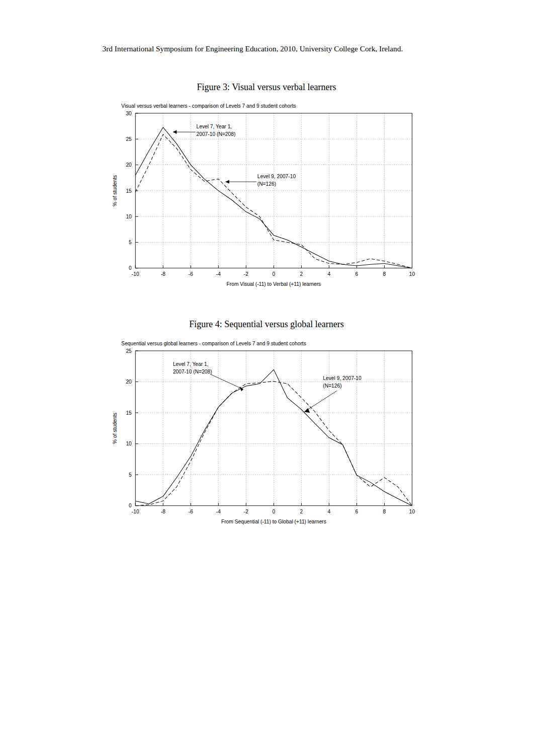3rd International Symposium for Engineering Education, 2010, University College Cork, Ireland.
Figure 3: Visual versus verbal learners
Visual versus verbal learners - comparison of Levels 7 and 9 student cohorts Visual versus verbal learners - comparison of Levels 7 and 9 student cohorts 0 5 10 15 20 25 30 -10 -8 -6 -4 -2 0 2 4 6 8 10 % of students From Visual (-11) to Verbal (+11) learners Level 7, Year 1, 2007-10 (N=208) Level 9, 2007-10 (N=126)
Figure 4: Sequential versus global learners
Sequential versus global learners - comparison of Levels 7 and 9 student cohorts Sequential versus global learners - comparison of Levels 7 and 9 student cohorts 0 5 10 15 20 25 -10 -8 -6 -4 -2 0 2 4 6 8 10 % of students From Sequential (-11) to Global (+11) learners Level 7, Year 1, 2007-10 (N=208) Level 9, 2007-10 (N=126)